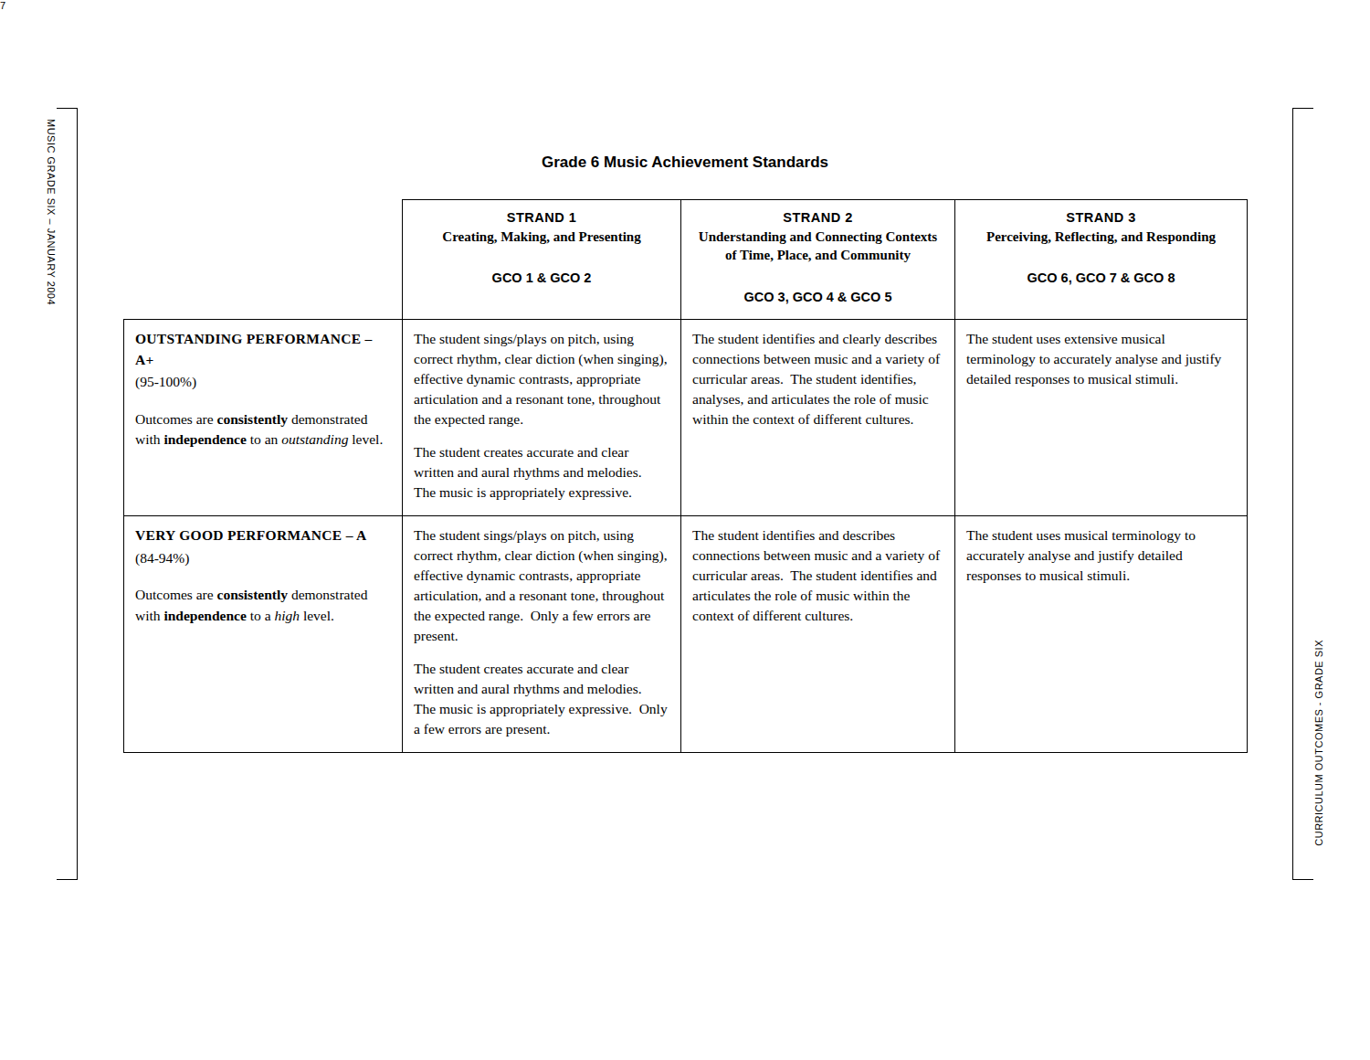MUSIC GRADE SIX – JANUARY 2004
7
CURRICULUM OUTCOMES - GRADE SIX
Grade 6 Music Achievement Standards
| | STRAND 1 Creating, Making, and Presenting GCO 1 & GCO 2 | STRAND 2 Understanding and Connecting Contexts of Time, Place, and Community GCO 3, GCO 4 & GCO 5 | STRAND 3 Perceiving, Reflecting, and Responding GCO 6, GCO 7 & GCO 8 |
| OUTSTANDING PERFORMANCE – A+ (95-100%) Outcomes are consistently demonstrated with independence to an outstanding level. | The student sings/plays on pitch, using correct rhythm, clear diction (when singing), effective dynamic contrasts, appropriate articulation and a resonant tone, throughout the expected range. The student creates accurate and clear written and aural rhythms and melodies. The music is appropriately expressive. | The student identifies and clearly describes connections between music and a variety of curricular areas. The student identifies, analyses, and articulates the role of music within the context of different cultures. | The student uses extensive musical terminology to accurately analyse and justify detailed responses to musical stimuli. |
| VERY GOOD PERFORMANCE – A (84-94%) Outcomes are consistently demonstrated with independence to a high level. | The student sings/plays on pitch, using correct rhythm, clear diction (when singing), effective dynamic contrasts, appropriate articulation, and a resonant tone, throughout the expected range. Only a few errors are present. The student creates accurate and clear written and aural rhythms and melodies. The music is appropriately expressive. Only a few errors are present. | The student identifies and describes connections between music and a variety of curricular areas. The student identifies and articulates the role of music within the context of different cultures. | The student uses musical terminology to accurately analyse and justify detailed responses to musical stimuli. |